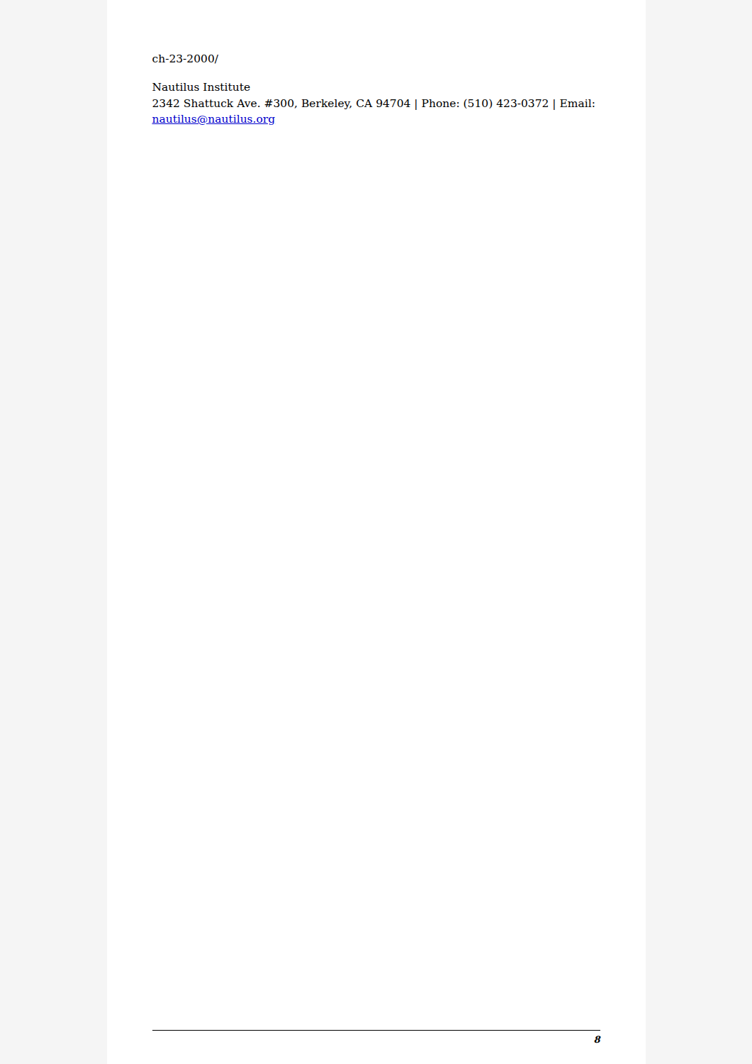ch-23-2000/
Nautilus Institute
2342 Shattuck Ave. #300, Berkeley, CA 94704 | Phone: (510) 423-0372 | Email: nautilus@nautilus.org
8